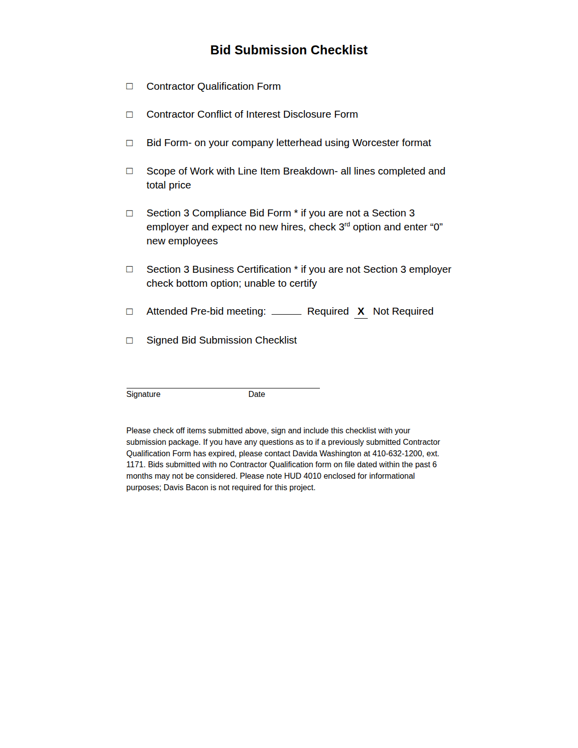Bid Submission Checklist
Contractor Qualification Form
Contractor Conflict of Interest Disclosure Form
Bid Form- on your company letterhead using Worcester format
Scope of Work with Line Item Breakdown- all lines completed and total price
Section 3 Compliance Bid Form * if you are not a Section 3 employer and expect no new hires, check 3rd option and enter “0” new employees
Section 3 Business Certification * if you are not Section 3 employer check bottom option; unable to certify
Attended Pre-bid meeting: Required X Not Required
Signed Bid Submission Checklist
Signature Date
Please check off items submitted above, sign and include this checklist with your submission package. If you have any questions as to if a previously submitted Contractor Qualification Form has expired, please contact Davida Washington at 410-632-1200, ext. 1171. Bids submitted with no Contractor Qualification form on file dated within the past 6 months may not be considered. Please note HUD 4010 enclosed for informational purposes; Davis Bacon is not required for this project.